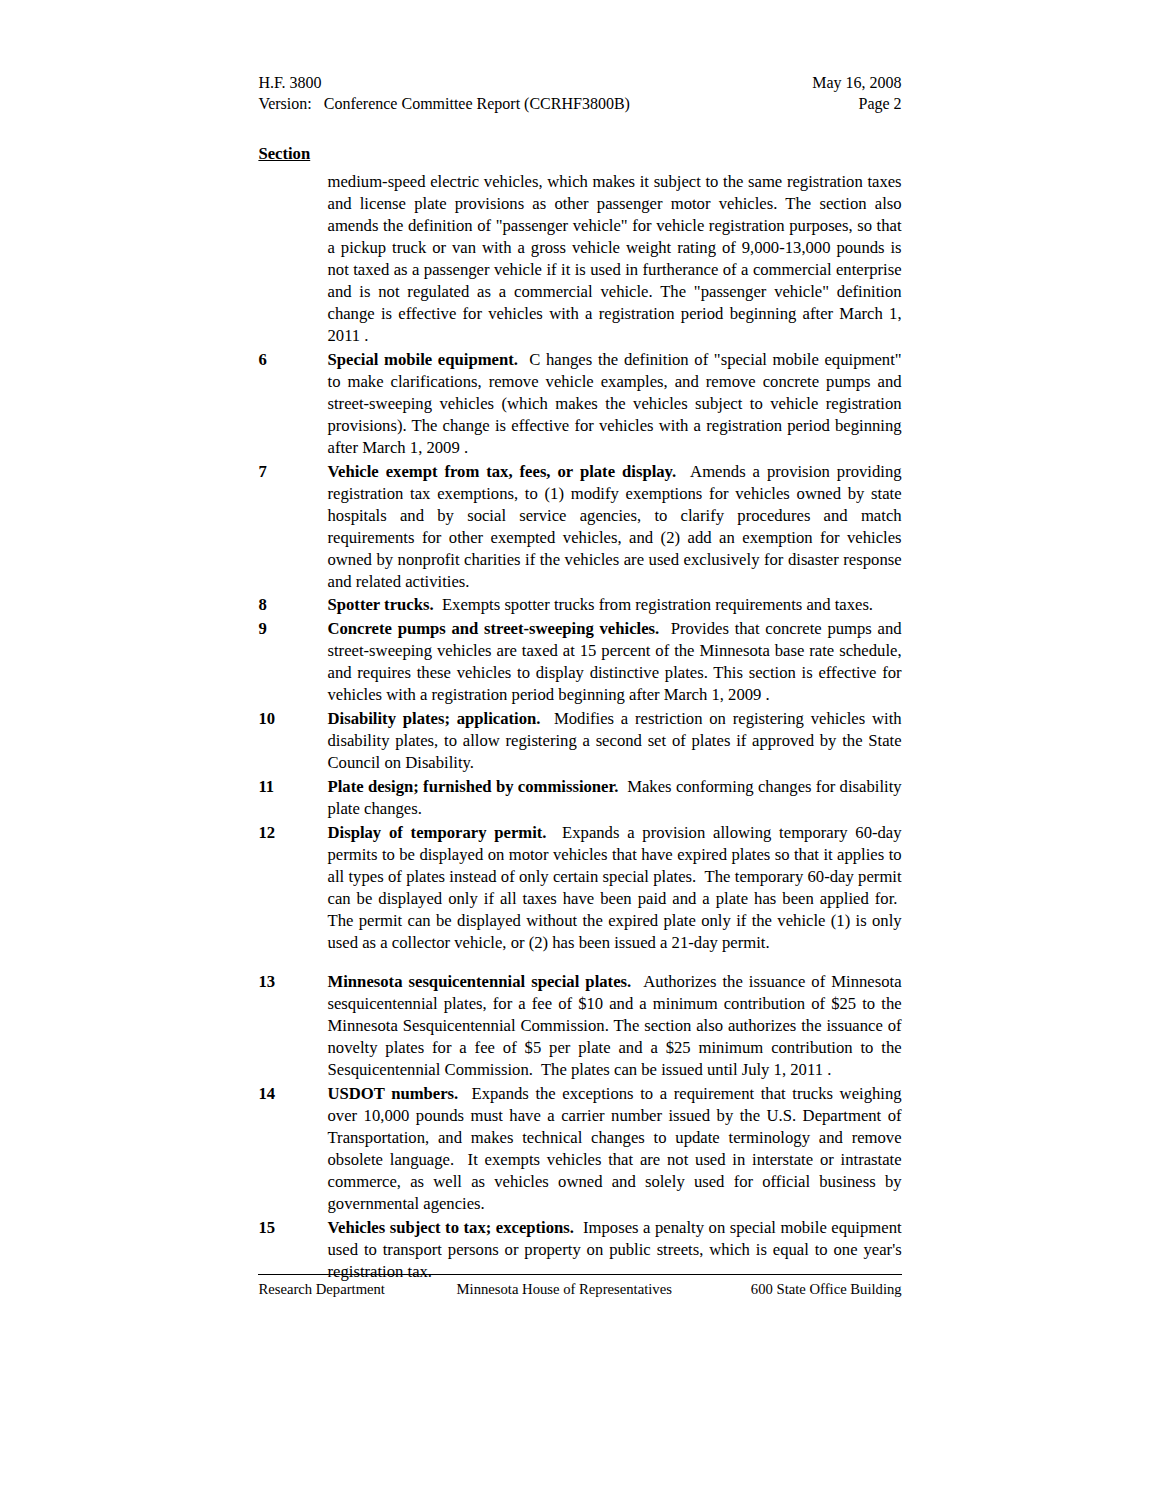| H.F. 3800 | May 16, 2008 |
| Version: Conference Committee Report (CCRHF3800B) | Page 2 |
Section
| | medium-speed electric vehicles, which makes it subject to the same registration taxes and license plate provisions as other passenger motor vehicles. The section also amends the definition of "passenger vehicle" for vehicle registration purposes, so that a pickup truck or van with a gross vehicle weight rating of 9,000-13,000 pounds is not taxed as a passenger vehicle if it is used in furtherance of a commercial enterprise and is not regulated as a commercial vehicle. The "passenger vehicle" definition change is effective for vehicles with a registration period beginning after March 1, 2011 . |
| 6 | Special mobile equipment. C hanges the definition of "special mobile equipment" to make clarifications, remove vehicle examples, and remove concrete pumps and street-sweeping vehicles (which makes the vehicles subject to vehicle registration provisions). The change is effective for vehicles with a registration period beginning after March 1, 2009 . |
| 7 | Vehicle exempt from tax, fees, or plate display. Amends a provision providing registration tax exemptions, to (1) modify exemptions for vehicles owned by state hospitals and by social service agencies, to clarify procedures and match requirements for other exempted vehicles, and (2) add an exemption for vehicles owned by nonprofit charities if the vehicles are used exclusively for disaster response and related activities. |
| 8 | Spotter trucks. Exempts spotter trucks from registration requirements and taxes. |
| 9 | Concrete pumps and street-sweeping vehicles. Provides that concrete pumps and street-sweeping vehicles are taxed at 15 percent of the Minnesota base rate schedule, and requires these vehicles to display distinctive plates. This section is effective for vehicles with a registration period beginning after March 1, 2009 . |
| 10 | Disability plates; application. Modifies a restriction on registering vehicles with disability plates, to allow registering a second set of plates if approved by the State Council on Disability. |
| 11 | Plate design; furnished by commissioner. Makes conforming changes for disability plate changes. |
| 12 | Display of temporary permit. Expands a provision allowing temporary 60-day permits to be displayed on motor vehicles that have expired plates so that it applies to all types of plates instead of only certain special plates. The temporary 60-day permit can be displayed only if all taxes have been paid and a plate has been applied for. The permit can be displayed without the expired plate only if the vehicle (1) is only used as a collector vehicle, or (2) has been issued a 21-day permit. |
| 13 | Minnesota sesquicentennial special plates. Authorizes the issuance of Minnesota sesquicentennial plates, for a fee of $10 and a minimum contribution of $25 to the Minnesota Sesquicentennial Commission. The section also authorizes the issuance of novelty plates for a fee of $5 per plate and a $25 minimum contribution to the Sesquicentennial Commission. The plates can be issued until July 1, 2011 . |
| 14 | USDOT numbers. Expands the exceptions to a requirement that trucks weighing over 10,000 pounds must have a carrier number issued by the U.S. Department of Transportation, and makes technical changes to update terminology and remove obsolete language. It exempts vehicles that are not used in interstate or intrastate commerce, as well as vehicles owned and solely used for official business by governmental agencies. |
| 15 | Vehicles subject to tax; exceptions. Imposes a penalty on special mobile equipment used to transport persons or property on public streets, which is equal to one year's registration tax. |
| Research Department | Minnesota House of Representatives | 600 State Office Building |